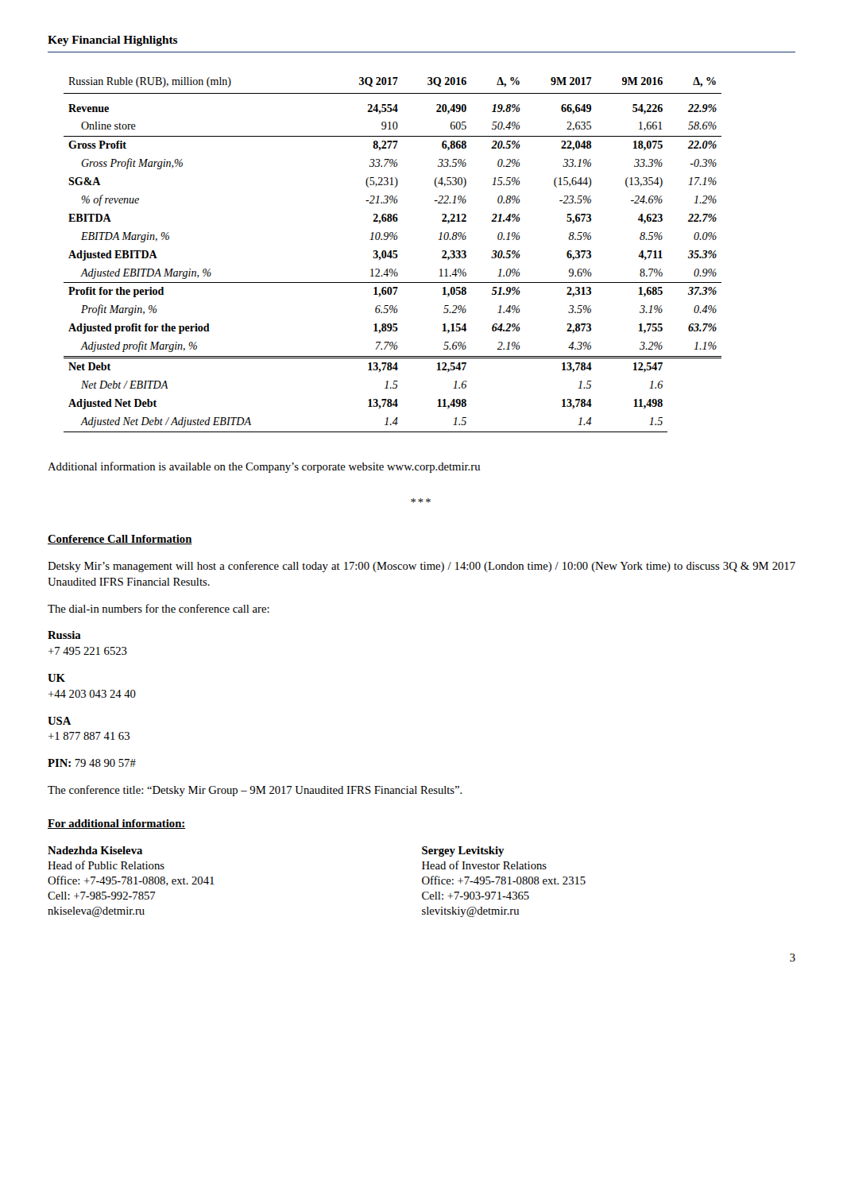Key Financial Highlights
| Russian Ruble (RUB), million (mln) | 3Q 2017 | 3Q 2016 | Δ, % | 9M 2017 | 9M 2016 | Δ, % |
| --- | --- | --- | --- | --- | --- | --- |
| Revenue | 24,554 | 20,490 | 19.8% | 66,649 | 54,226 | 22.9% |
| Online store | 910 | 605 | 50.4% | 2,635 | 1,661 | 58.6% |
| Gross Profit | 8,277 | 6,868 | 20.5% | 22,048 | 18,075 | 22.0% |
| Gross Profit Margin,% | 33.7% | 33.5% | 0.2% | 33.1% | 33.3% | -0.3% |
| SG&A | (5,231) | (4,530) | 15.5% | (15,644) | (13,354) | 17.1% |
| % of revenue | -21.3% | -22.1% | 0.8% | -23.5% | -24.6% | 1.2% |
| EBITDA | 2,686 | 2,212 | 21.4% | 5,673 | 4,623 | 22.7% |
| EBITDA Margin, % | 10.9% | 10.8% | 0.1% | 8.5% | 8.5% | 0.0% |
| Adjusted EBITDA | 3,045 | 2,333 | 30.5% | 6,373 | 4,711 | 35.3% |
| Adjusted EBITDA Margin, % | 12.4% | 11.4% | 1.0% | 9.6% | 8.7% | 0.9% |
| Profit for the period | 1,607 | 1,058 | 51.9% | 2,313 | 1,685 | 37.3% |
| Profit Margin, % | 6.5% | 5.2% | 1.4% | 3.5% | 3.1% | 0.4% |
| Adjusted profit for the period | 1,895 | 1,154 | 64.2% | 2,873 | 1,755 | 63.7% |
| Adjusted profit Margin, % | 7.7% | 5.6% | 2.1% | 4.3% | 3.2% | 1.1% |
| Net Debt | 13,784 | 12,547 | | 13,784 | 12,547 | |
| Net Debt / EBITDA | 1.5 | 1.6 | | 1.5 | 1.6 | |
| Adjusted Net Debt | 13,784 | 11,498 | | 13,784 | 11,498 | |
| Adjusted Net Debt / Adjusted EBITDA | 1.4 | 1.5 | | 1.4 | 1.5 | |
Additional information is available on the Company’s corporate website www.corp.detmir.ru
***
Conference Call Information
Detsky Mir’s management will host a conference call today at 17:00 (Moscow time) / 14:00 (London time) / 10:00 (New York time) to discuss 3Q & 9M 2017 Unaudited IFRS Financial Results.
The dial-in numbers for the conference call are:
Russia
+7 495 221 6523
UK
+44 203 043 24 40
USA
+1 877 887 41 63
PIN: 79 48 90 57#
The conference title: “Detsky Mir Group – 9M 2017 Unaudited IFRS Financial Results”.
For additional information:
| Nadezhda Kiseleva Head of Public Relations Office: +7-495-781-0808, ext. 2041 Cell: +7-985-992-7857 nkiseleva@detmir.ru | Sergey Levitskiy Head of Investor Relations Office: +7-495-781-0808 ext. 2315 Cell: +7-903-971-4365 slevitskiy@detmir.ru |
3